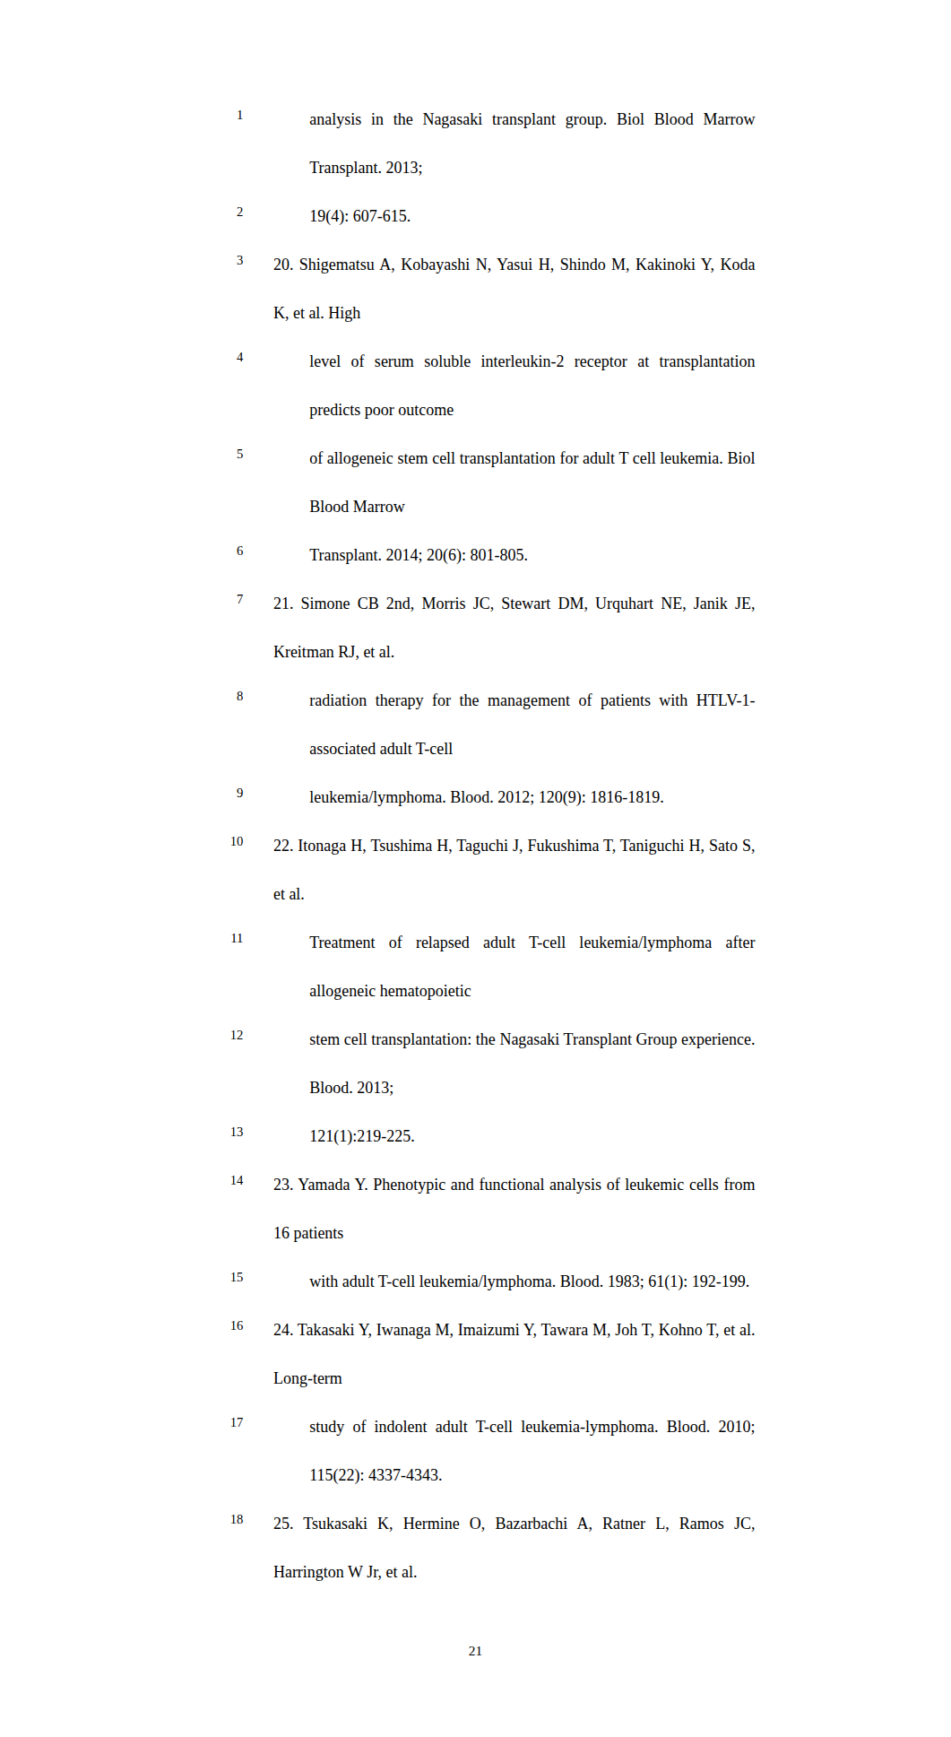1 analysis in the Nagasaki transplant group. Biol Blood Marrow Transplant. 2013;
2 19(4): 607-615.
3 20. Shigematsu A, Kobayashi N, Yasui H, Shindo M, Kakinoki Y, Koda K, et al. High
4 level of serum soluble interleukin-2 receptor at transplantation predicts poor outcome
5 of allogeneic stem cell transplantation for adult T cell leukemia. Biol Blood Marrow
6 Transplant. 2014; 20(6): 801-805.
7 21. Simone CB 2nd, Morris JC, Stewart DM, Urquhart NE, Janik JE, Kreitman RJ, et al.
8 radiation therapy for the management of patients with HTLV-1-associated adult T-cell
9 leukemia/lymphoma. Blood. 2012; 120(9): 1816-1819.
10 22. Itonaga H, Tsushima H, Taguchi J, Fukushima T, Taniguchi H, Sato S, et al.
11 Treatment of relapsed adult T-cell leukemia/lymphoma after allogeneic hematopoietic
12 stem cell transplantation: the Nagasaki Transplant Group experience. Blood. 2013;
13 121(1):219-225.
14 23. Yamada Y. Phenotypic and functional analysis of leukemic cells from 16 patients
15 with adult T-cell leukemia/lymphoma. Blood. 1983; 61(1): 192-199.
16 24. Takasaki Y, Iwanaga M, Imaizumi Y, Tawara M, Joh T, Kohno T, et al. Long-term
17 study of indolent adult T-cell leukemia-lymphoma. Blood. 2010; 115(22): 4337-4343.
18 25. Tsukasaki K, Hermine O, Bazarbachi A, Ratner L, Ramos JC, Harrington W Jr, et al.
21